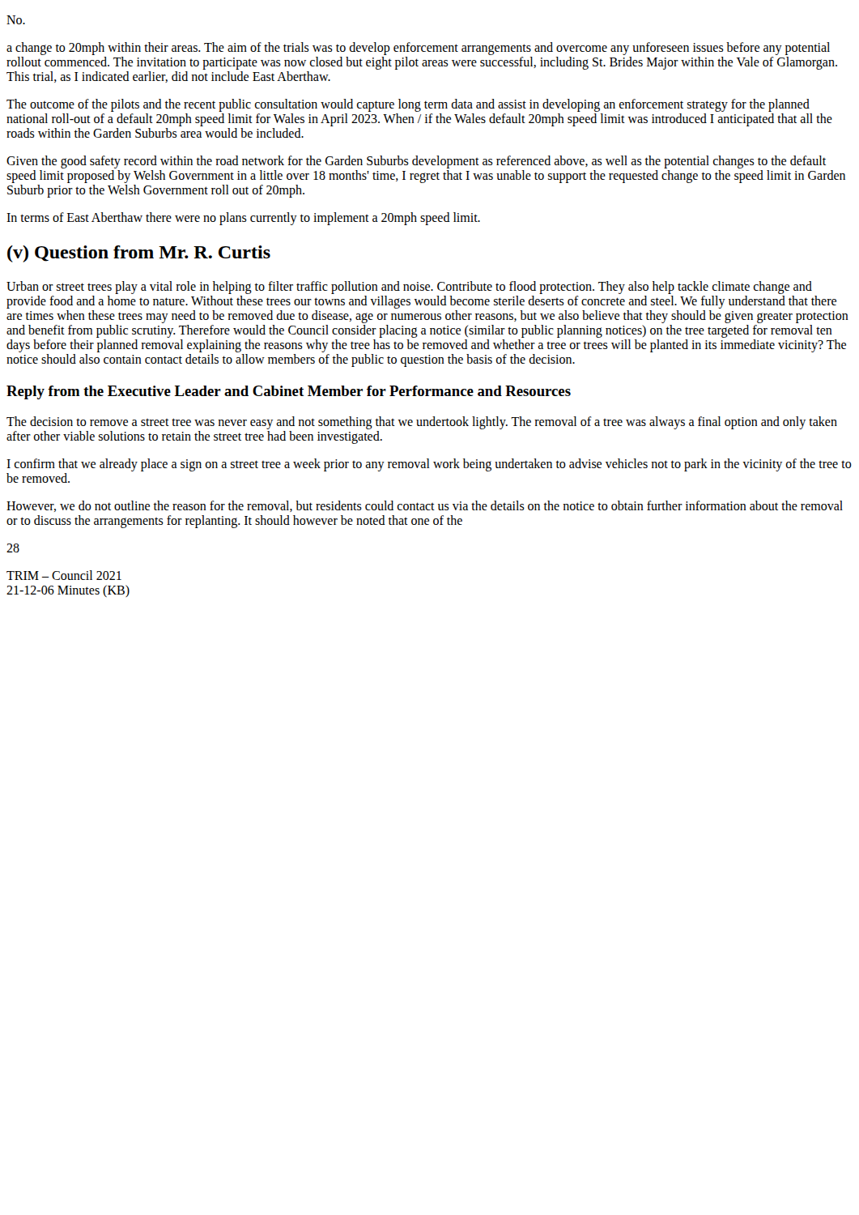No.
a change to 20mph within their areas. The aim of the trials was to develop enforcement arrangements and overcome any unforeseen issues before any potential rollout commenced. The invitation to participate was now closed but eight pilot areas were successful, including St. Brides Major within the Vale of Glamorgan. This trial, as I indicated earlier, did not include East Aberthaw.
The outcome of the pilots and the recent public consultation would capture long term data and assist in developing an enforcement strategy for the planned national roll-out of a default 20mph speed limit for Wales in April 2023. When / if the Wales default 20mph speed limit was introduced I anticipated that all the roads within the Garden Suburbs area would be included.
Given the good safety record within the road network for the Garden Suburbs development as referenced above, as well as the potential changes to the default speed limit proposed by Welsh Government in a little over 18 months' time, I regret that I was unable to support the requested change to the speed limit in Garden Suburb prior to the Welsh Government roll out of 20mph.
In terms of East Aberthaw there were no plans currently to implement a 20mph speed limit.
(v) Question from Mr. R. Curtis
Urban or street trees play a vital role in helping to filter traffic pollution and noise. Contribute to flood protection. They also help tackle climate change and provide food and a home to nature. Without these trees our towns and villages would become sterile deserts of concrete and steel. We fully understand that there are times when these trees may need to be removed due to disease, age or numerous other reasons, but we also believe that they should be given greater protection and benefit from public scrutiny. Therefore would the Council consider placing a notice (similar to public planning notices) on the tree targeted for removal ten days before their planned removal explaining the reasons why the tree has to be removed and whether a tree or trees will be planted in its immediate vicinity? The notice should also contain contact details to allow members of the public to question the basis of the decision.
Reply from the Executive Leader and Cabinet Member for Performance and Resources
The decision to remove a street tree was never easy and not something that we undertook lightly. The removal of a tree was always a final option and only taken after other viable solutions to retain the street tree had been investigated.
I confirm that we already place a sign on a street tree a week prior to any removal work being undertaken to advise vehicles not to park in the vicinity of the tree to be removed.
However, we do not outline the reason for the removal, but residents could contact us via the details on the notice to obtain further information about the removal or to discuss the arrangements for replanting. It should however be noted that one of the
28
TRIM – Council 2021
21-12-06 Minutes (KB)